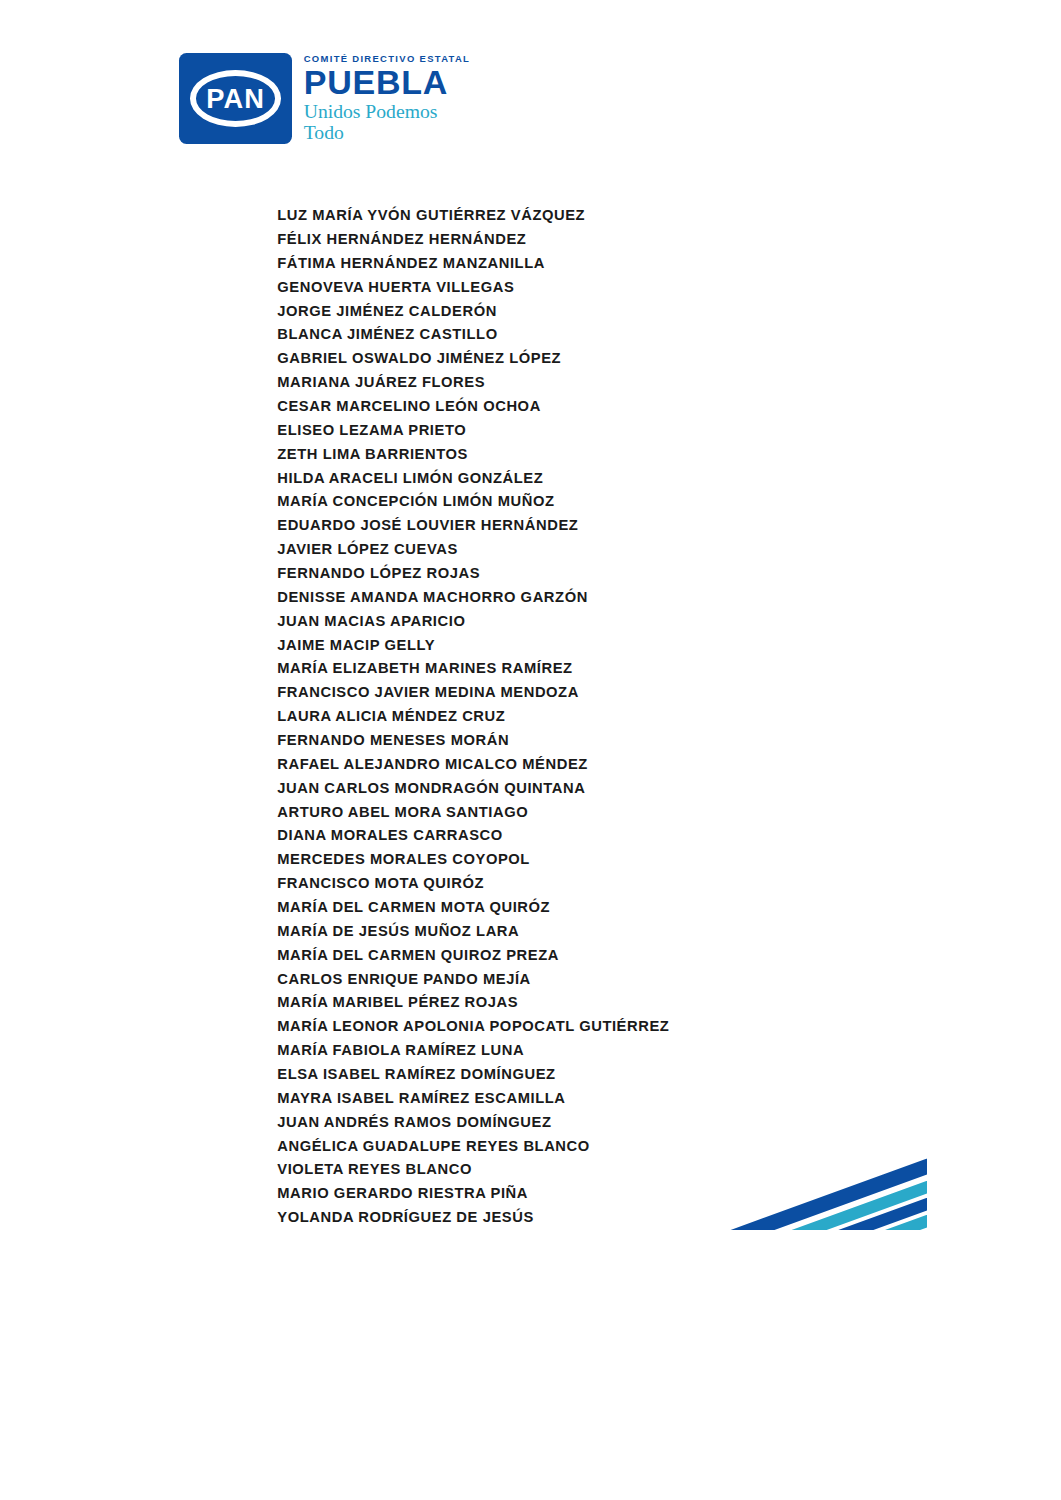PAN
Comité Directivo Estatal
PUEBLA
Unidos Podemos Todo
LUZ MARÍA YVÓN GUTIÉRREZ VÁZQUEZ
FÉLIX HERNÁNDEZ HERNÁNDEZ
FÁTIMA HERNÁNDEZ MANZANILLA
GENOVEVA HUERTA VILLEGAS
JORGE JIMÉNEZ CALDERÓN
BLANCA JIMÉNEZ CASTILLO
GABRIEL OSWALDO JIMÉNEZ LÓPEZ
MARIANA JUÁREZ FLORES
CESAR MARCELINO LEÓN OCHOA
ELISEO LEZAMA PRIETO
ZETH LIMA BARRIENTOS
HILDA ARACELI LIMÓN GONZÁLEZ
MARÍA CONCEPCIÓN LIMÓN MUÑOZ
EDUARDO JOSÉ LOUVIER HERNÁNDEZ
JAVIER LÓPEZ CUEVAS
FERNANDO LÓPEZ ROJAS
DENISSE AMANDA MACHORRO GARZÓN
JUAN MACIAS APARICIO
JAIME MACIP GELLY
MARÍA ELIZABETH MARINES RAMÍREZ
FRANCISCO JAVIER MEDINA MENDOZA
LAURA ALICIA MÉNDEZ CRUZ
FERNANDO MENESES MORÁN
RAFAEL ALEJANDRO MICALCO MÉNDEZ
JUAN CARLOS MONDRAGÓN QUINTANA
ARTURO ABEL MORA SANTIAGO
DIANA MORALES CARRASCO
MERCEDES MORALES COYOPOL
FRANCISCO MOTA QUIRÓZ
MARÍA DEL CARMEN MOTA QUIRÓZ
MARÍA DE JESÚS MUÑOZ LARA
MARÍA DEL CARMEN QUIROZ PREZA
CARLOS ENRIQUE PANDO MEJÍA
MARÍA MARIBEL PÉREZ ROJAS
MARÍA LEONOR APOLONIA POPOCATL GUTIÉRREZ
MARÍA FABIOLA RAMÍREZ LUNA
ELSA ISABEL RAMÍREZ DOMÍNGUEZ
MAYRA ISABEL RAMÍREZ ESCAMILLA
JUAN ANDRÉS RAMOS DOMÍNGUEZ
ANGÉLICA GUADALUPE REYES BLANCO
VIOLETA REYES BLANCO
MARIO GERARDO RIESTRA PIÑA
YOLANDA RODRÍGUEZ DE JESÚS